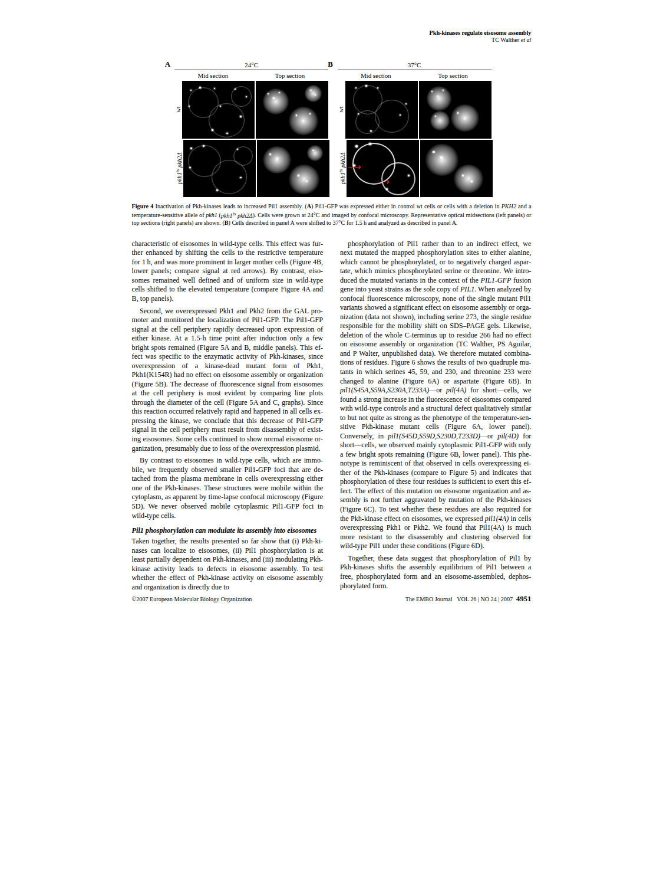Pkh-kinases regulate eisosome assembly
TC Walther et al
A
24°C
Mid section
Top section
wt
pkh1ts pkh2Δ
B
37°C
Mid section
Top section
wt
pkh1ts pkh2Δ
⟶
⟶
Figure 4 Inactivation of Pkh-kinases leads to increased Pil1 assembly. (A) Pil1-GFP was expressed either in control wt cells or cells with a deletion in PKH2 and a temperature-sensitive allele of pkh1 (pkh1ts pkh2Δ). Cells were grown at 24°C and imaged by confocal microscopy. Representative optical midsections (left panels) or top sections (right panels) are shown. (B) Cells described in panel A were shifted to 37°C for 1.5 h and analyzed as described in panel A.
characteristic of eisosomes in wild-type cells. This effect was further enhanced by shifting the cells to the restrictive temperature for 1 h, and was more prominent in larger mother cells (Figure 4B, lower panels; compare signal at red arrows). By contrast, eisosomes remained well defined and of uniform size in wild-type cells shifted to the elevated temperature (compare Figure 4A and B, top panels).
Second, we overexpressed Pkh1 and Pkh2 from the GAL promoter and monitored the localization of Pil1-GFP. The Pil1-GFP signal at the cell periphery rapidly decreased upon expression of either kinase. At a 1.5-h time point after induction only a few bright spots remained (Figure 5A and B, middle panels). This effect was specific to the enzymatic activity of Pkh-kinases, since overexpression of a kinase-dead mutant form of Pkh1, Pkh1(K154R) had no effect on eisosome assembly or organization (Figure 5B). The decrease of fluorescence signal from eisosomes at the cell periphery is most evident by comparing line plots through the diameter of the cell (Figure 5A and C, graphs). Since this reaction occurred relatively rapid and happened in all cells expressing the kinase, we conclude that this decrease of Pil1-GFP signal in the cell periphery must result from disassembly of existing eisosomes. Some cells continued to show normal eisosome organization, presumably due to loss of the overexpression plasmid.
By contrast to eisosomes in wild-type cells, which are immobile, we frequently observed smaller Pil1-GFP foci that are detached from the plasma membrane in cells overexpressing either one of the Pkh-kinases. These structures were mobile within the cytoplasm, as apparent by time-lapse confocal microscopy (Figure 5D). We never observed mobile cytoplasmic Pil1-GFP foci in wild-type cells.
Pil1 phosphorylation can modulate its assembly into eisosomes
Taken together, the results presented so far show that (i) Pkh-kinases can localize to eisosomes, (ii) Pil1 phosphorylation is at least partially dependent on Pkh-kinases, and (iii) modulating Pkh-kinase activity leads to defects in eisosome assembly. To test whether the effect of Pkh-kinase activity on eisosome assembly and organization is directly due to
phosphorylation of Pil1 rather than to an indirect effect, we next mutated the mapped phosphorylation sites to either alanine, which cannot be phosphorylated, or to negatively charged aspartate, which mimics phosphorylated serine or threonine. We introduced the mutated variants in the context of the PIL1-GFP fusion gene into yeast strains as the sole copy of PIL1. When analyzed by confocal fluorescence microscopy, none of the single mutant Pil1 variants showed a significant effect on eisosome assembly or organization (data not shown), including serine 273, the single residue responsible for the mobility shift on SDS–PAGE gels. Likewise, deletion of the whole C-terminus up to residue 266 had no effect on eisosome assembly or organization (TC Walther, PS Aguilar, and P Walter, unpublished data). We therefore mutated combinations of residues. Figure 6 shows the results of two quadruple mutants in which serines 45, 59, and 230, and threonine 233 were changed to alanine (Figure 6A) or aspartate (Figure 6B). In pil1(S45A,S59A,S230A,T233A)—or pil(4A) for short—cells, we found a strong increase in the fluorescence of eisosomes compared with wild-type controls and a structural defect qualitatively similar to but not quite as strong as the phenotype of the temperature-sensitive Pkh-kinase mutant cells (Figure 6A, lower panel). Conversely, in pil1(S45D,S59D,S230D,T233D)—or pil(4D) for short—cells, we observed mainly cytoplasmic Pil1-GFP with only a few bright spots remaining (Figure 6B, lower panel). This phenotype is reminiscent of that observed in cells overexpressing either of the Pkh-kinases (compare to Figure 5) and indicates that phosphorylation of these four residues is sufficient to exert this effect. The effect of this mutation on eisosome organization and assembly is not further aggravated by mutation of the Pkh-kinases (Figure 6C). To test whether these residues are also required for the Pkh-kinase effect on eisosomes, we expressed pil1(4A) in cells overexpressing Pkh1 or Pkh2. We found that Pil1(4A) is much more resistant to the disassembly and clustering observed for wild-type Pil1 under these conditions (Figure 6D).
Together, these data suggest that phosphorylation of Pil1 by Pkh-kinases shifts the assembly equilibrium of Pil1 between a free, phosphorylated form and an eisosome-assembled, dephosphorylated form.
©2007 European Molecular Biology Organization
The EMBO Journal VOL 26 | NO 24 | 20074951